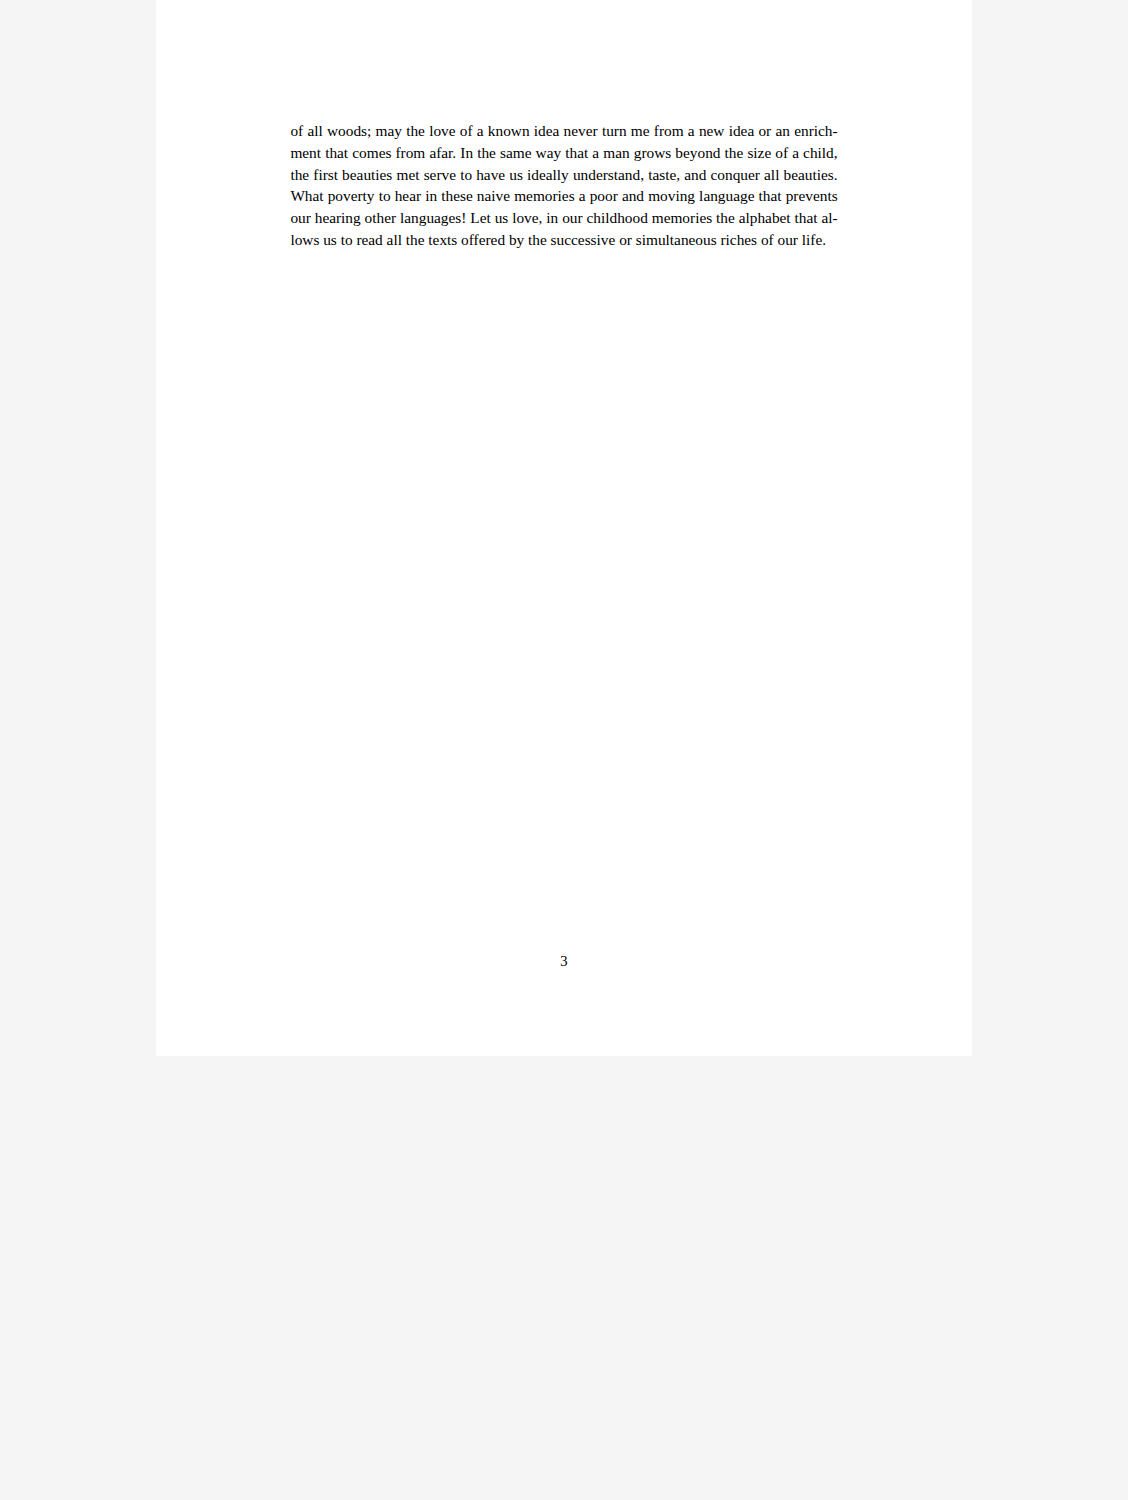of all woods; may the love of a known idea never turn me from a new idea or an enrichment that comes from afar. In the same way that a man grows beyond the size of a child, the first beauties met serve to have us ideally understand, taste, and conquer all beauties. What poverty to hear in these naive memories a poor and moving language that prevents our hearing other languages! Let us love, in our childhood memories the alphabet that allows us to read all the texts offered by the successive or simultaneous riches of our life.
3